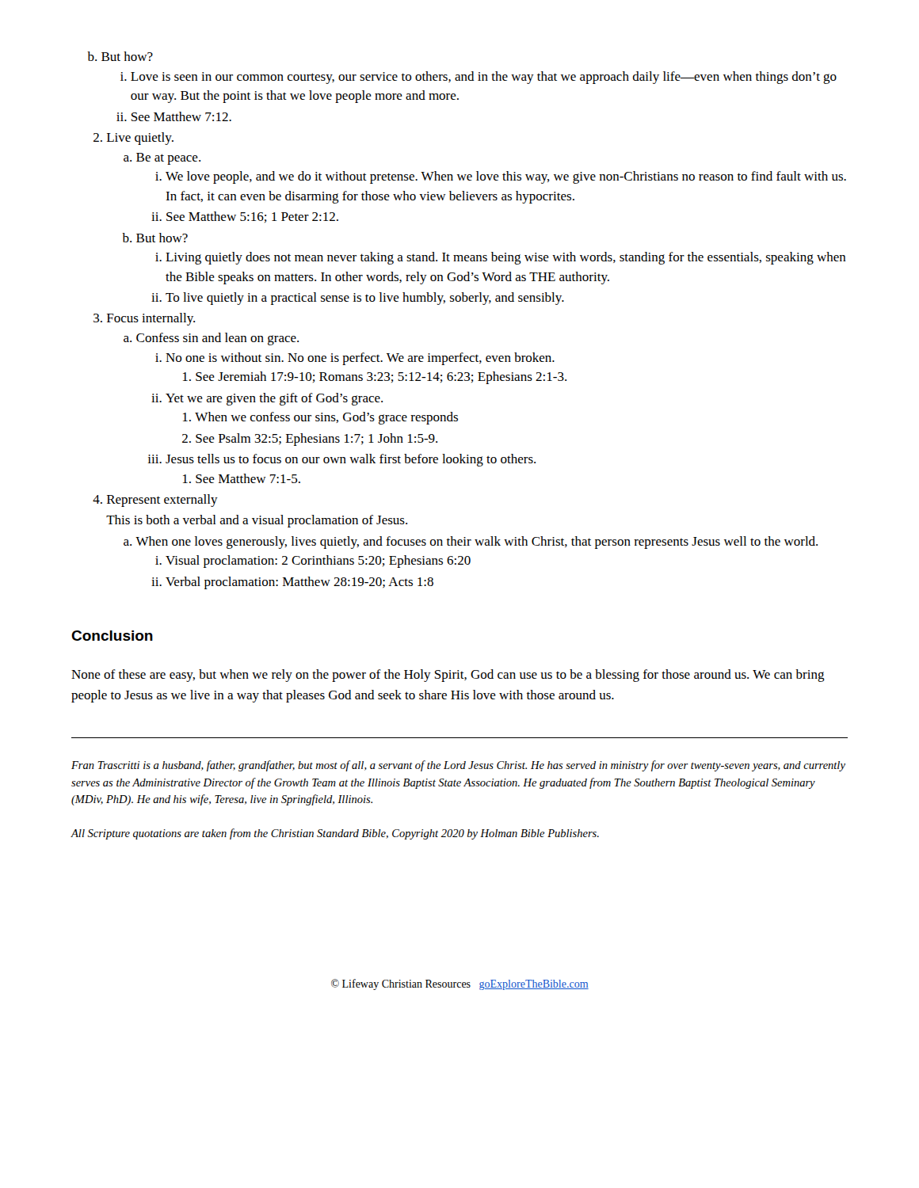But how?
Love is seen in our common courtesy, our service to others, and in the way that we approach daily life—even when things don’t go our way. But the point is that we love people more and more.
See Matthew 7:12.
Live quietly.
Be at peace.
We love people, and we do it without pretense. When we love this way, we give non-Christians no reason to find fault with us. In fact, it can even be disarming for those who view believers as hypocrites.
See Matthew 5:16; 1 Peter 2:12.
But how?
Living quietly does not mean never taking a stand. It means being wise with words, standing for the essentials, speaking when the Bible speaks on matters. In other words, rely on God’s Word as THE authority.
To live quietly in a practical sense is to live humbly, soberly, and sensibly.
Focus internally.
Confess sin and lean on grace.
No one is without sin. No one is perfect. We are imperfect, even broken.
See Jeremiah 17:9-10; Romans 3:23; 5:12-14; 6:23; Ephesians 2:1-3.
Yet we are given the gift of God’s grace.
When we confess our sins, God’s grace responds
See Psalm 32:5; Ephesians 1:7; 1 John 1:5-9.
Jesus tells us to focus on our own walk first before looking to others.
See Matthew 7:1-5.
Represent externally
This is both a verbal and a visual proclamation of Jesus.
When one loves generously, lives quietly, and focuses on their walk with Christ, that person represents Jesus well to the world.
Visual proclamation: 2 Corinthians 5:20; Ephesians 6:20
Verbal proclamation: Matthew 28:19-20; Acts 1:8
Conclusion
None of these are easy, but when we rely on the power of the Holy Spirit, God can use us to be a blessing for those around us. We can bring people to Jesus as we live in a way that pleases God and seek to share His love with those around us.
Fran Trascritti is a husband, father, grandfather, but most of all, a servant of the Lord Jesus Christ. He has served in ministry for over twenty-seven years, and currently serves as the Administrative Director of the Growth Team at the Illinois Baptist State Association. He graduated from The Southern Baptist Theological Seminary (MDiv, PhD). He and his wife, Teresa, live in Springfield, Illinois.
All Scripture quotations are taken from the Christian Standard Bible, Copyright 2020 by Holman Bible Publishers.
© Lifeway Christian Resources goExploreTheBible.com